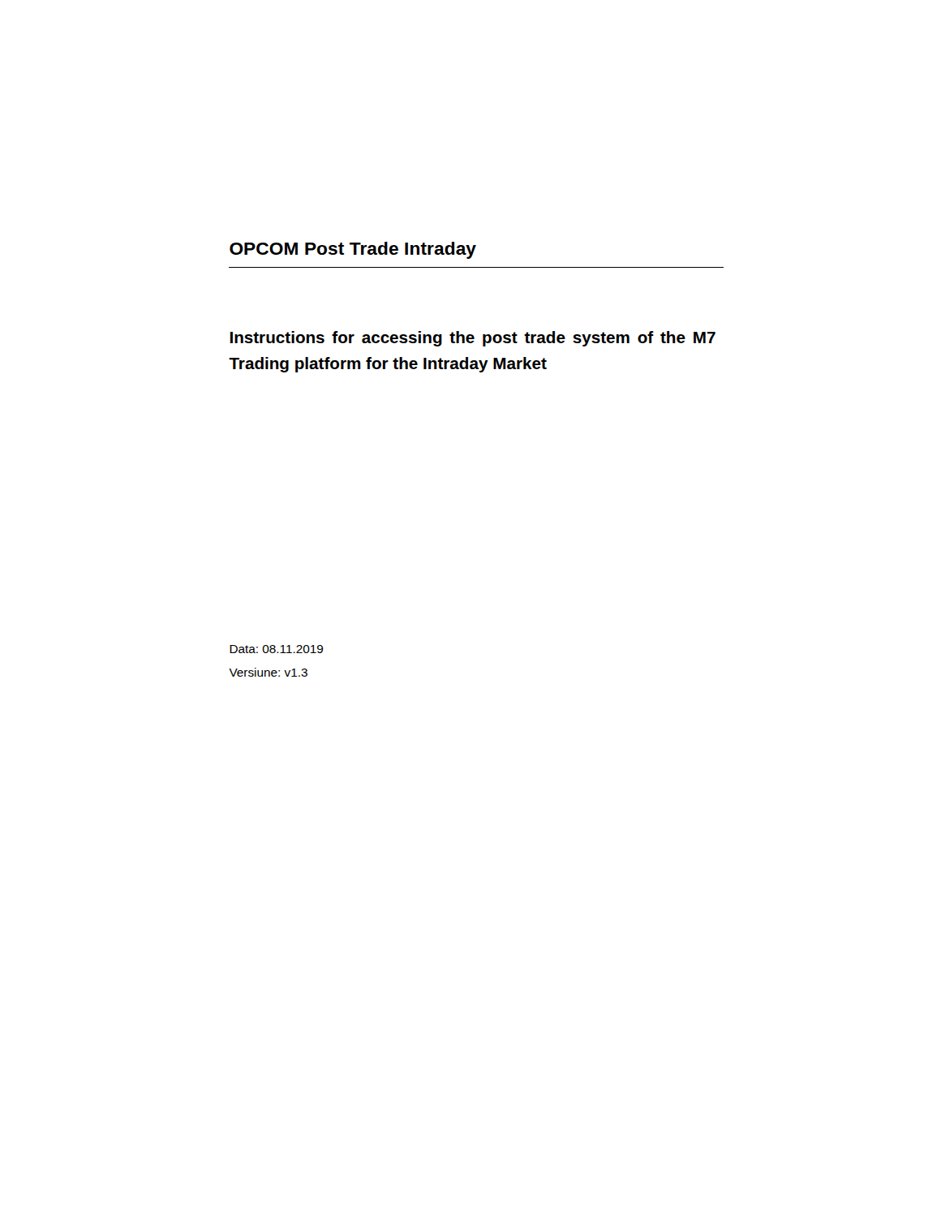OPCOM Post Trade Intraday
Instructions for accessing the post trade system of the M7 Trading platform for the Intraday Market
Data: 08.11.2019
Versiune: v1.3